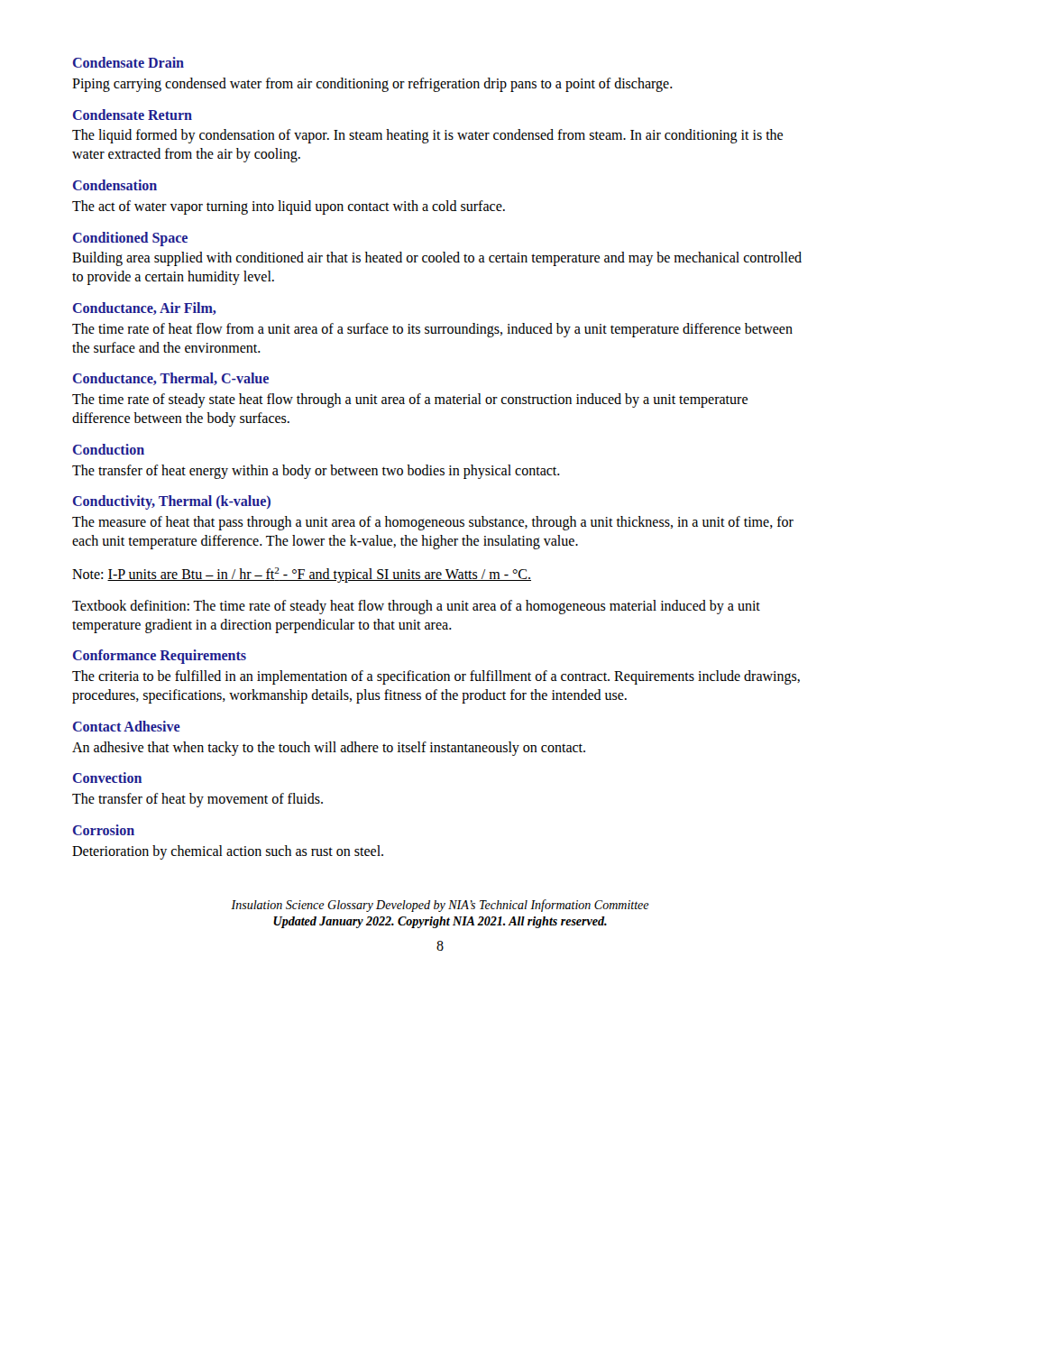Condensate Drain
Piping carrying condensed water from air conditioning or refrigeration drip pans to a point of discharge.
Condensate Return
The liquid formed by condensation of vapor. In steam heating it is water condensed from steam. In air conditioning it is the water extracted from the air by cooling.
Condensation
The act of water vapor turning into liquid upon contact with a cold surface.
Conditioned Space
Building area supplied with conditioned air that is heated or cooled to a certain temperature and may be mechanical controlled to provide a certain humidity level.
Conductance, Air Film,
The time rate of heat flow from a unit area of a surface to its surroundings, induced by a unit temperature difference between the surface and the environment.
Conductance, Thermal, C-value
The time rate of steady state heat flow through a unit area of a material or construction induced by a unit temperature difference between the body surfaces.
Conduction
The transfer of heat energy within a body or between two bodies in physical contact.
Conductivity, Thermal (k-value)
The measure of heat that pass through a unit area of a homogeneous substance, through a unit thickness, in a unit of time, for each unit temperature difference. The lower the k-value, the higher the insulating value.
Note: I-P units are Btu – in / hr – ft2 - °F and typical SI units are Watts / m - °C.
Textbook definition: The time rate of steady heat flow through a unit area of a homogeneous material induced by a unit temperature gradient in a direction perpendicular to that unit area.
Conformance Requirements
The criteria to be fulfilled in an implementation of a specification or fulfillment of a contract. Requirements include drawings, procedures, specifications, workmanship details, plus fitness of the product for the intended use.
Contact Adhesive
An adhesive that when tacky to the touch will adhere to itself instantaneously on contact.
Convection
The transfer of heat by movement of fluids.
Corrosion
Deterioration by chemical action such as rust on steel.
Insulation Science Glossary Developed by NIA’s Technical Information Committee
Updated January 2022. Copyright NIA 2021. All rights reserved.
8